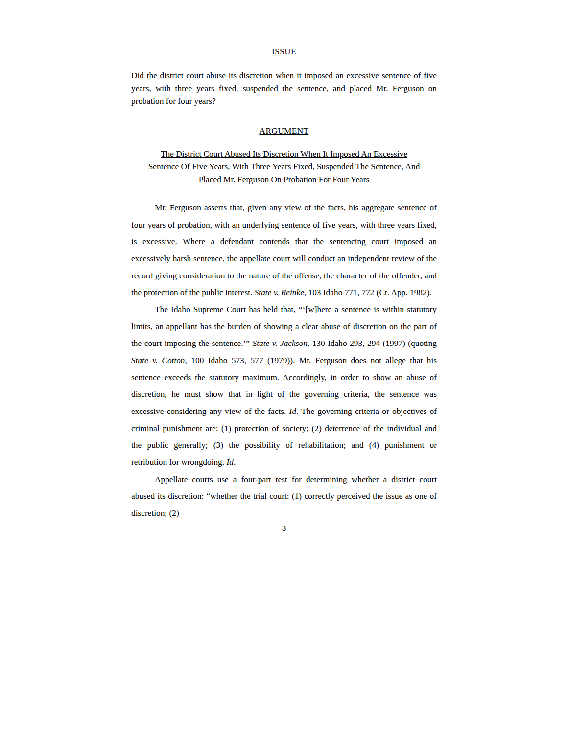ISSUE
Did the district court abuse its discretion when it imposed an excessive sentence of five years, with three years fixed, suspended the sentence, and placed Mr. Ferguson on probation for four years?
ARGUMENT
The District Court Abused Its Discretion When It Imposed An Excessive Sentence Of Five Years, With Three Years Fixed, Suspended The Sentence, And Placed Mr. Ferguson On Probation For Four Years
Mr. Ferguson asserts that, given any view of the facts, his aggregate sentence of four years of probation, with an underlying sentence of five years, with three years fixed, is excessive. Where a defendant contends that the sentencing court imposed an excessively harsh sentence, the appellate court will conduct an independent review of the record giving consideration to the nature of the offense, the character of the offender, and the protection of the public interest. State v. Reinke, 103 Idaho 771, 772 (Ct. App. 1982).
The Idaho Supreme Court has held that, “‘[w]here a sentence is within statutory limits, an appellant has the burden of showing a clear abuse of discretion on the part of the court imposing the sentence.’” State v. Jackson, 130 Idaho 293, 294 (1997) (quoting State v. Cotton, 100 Idaho 573, 577 (1979)). Mr. Ferguson does not allege that his sentence exceeds the statutory maximum. Accordingly, in order to show an abuse of discretion, he must show that in light of the governing criteria, the sentence was excessive considering any view of the facts. Id. The governing criteria or objectives of criminal punishment are: (1) protection of society; (2) deterrence of the individual and the public generally; (3) the possibility of rehabilitation; and (4) punishment or retribution for wrongdoing. Id.
Appellate courts use a four-part test for determining whether a district court abused its discretion: “whether the trial court: (1) correctly perceived the issue as one of discretion; (2)
3